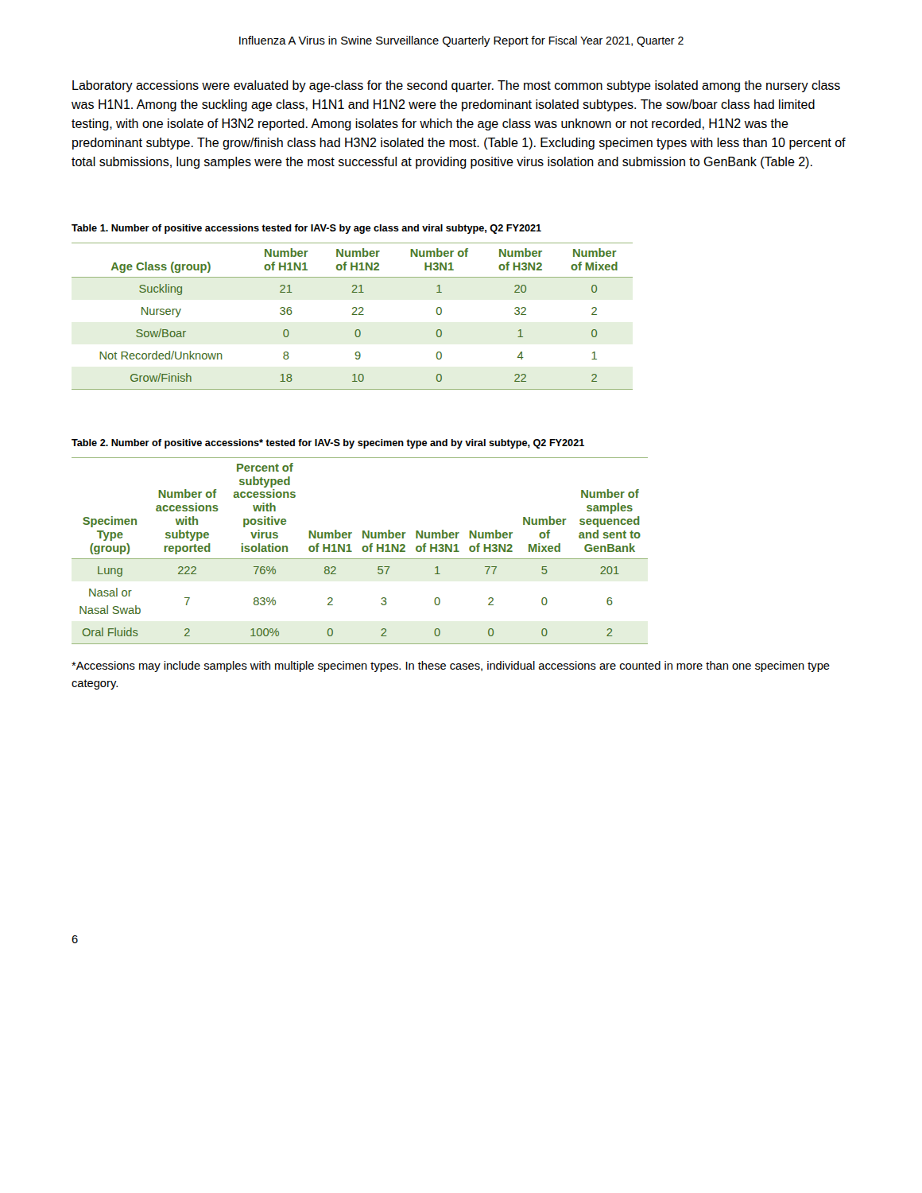Influenza A Virus in Swine Surveillance Quarterly Report for Fiscal Year 2021, Quarter 2
Laboratory accessions were evaluated by age-class for the second quarter. The most common subtype isolated among the nursery class was H1N1. Among the suckling age class, H1N1 and H1N2 were the predominant isolated subtypes. The sow/boar class had limited testing, with one isolate of H3N2 reported. Among isolates for which the age class was unknown or not recorded, H1N2 was the predominant subtype. The grow/finish class had H3N2 isolated the most. (Table 1). Excluding specimen types with less than 10 percent of total submissions, lung samples were the most successful at providing positive virus isolation and submission to GenBank (Table 2).
Table 1. Number of positive accessions tested for IAV-S by age class and viral subtype, Q2 FY2021
| Age Class (group) | Number of H1N1 | Number of H1N2 | Number of H3N1 | Number of H3N2 | Number of Mixed |
| --- | --- | --- | --- | --- | --- |
| Suckling | 21 | 21 | 1 | 20 | 0 |
| Nursery | 36 | 22 | 0 | 32 | 2 |
| Sow/Boar | 0 | 0 | 0 | 1 | 0 |
| Not Recorded/Unknown | 8 | 9 | 0 | 4 | 1 |
| Grow/Finish | 18 | 10 | 0 | 22 | 2 |
Table 2. Number of positive accessions* tested for IAV-S by specimen type and by viral subtype, Q2 FY2021
| Specimen Type (group) | Number of accessions with subtype reported | Percent of subtyped accessions with positive virus isolation | Number of H1N1 | Number of H1N2 | Number of H3N1 | Number of H3N2 | Number of Mixed | Number of samples sequenced and sent to GenBank |
| --- | --- | --- | --- | --- | --- | --- | --- | --- |
| Lung | 222 | 76% | 82 | 57 | 1 | 77 | 5 | 201 |
| Nasal or Nasal Swab | 7 | 83% | 2 | 3 | 0 | 2 | 0 | 6 |
| Oral Fluids | 2 | 100% | 0 | 2 | 0 | 0 | 0 | 2 |
*Accessions may include samples with multiple specimen types. In these cases, individual accessions are counted in more than one specimen type category.
6